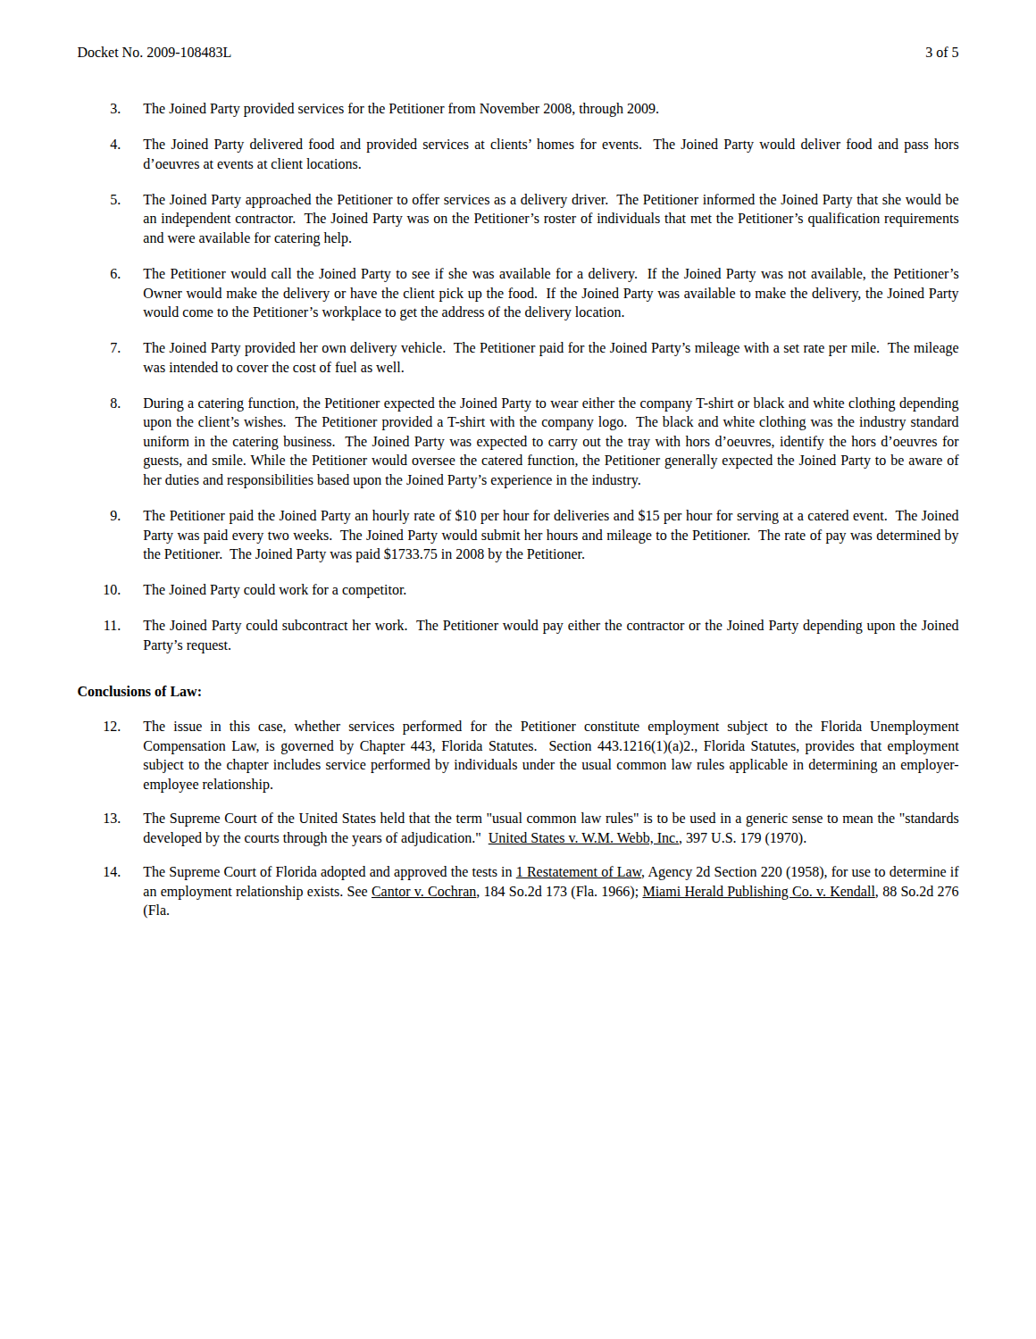Docket No. 2009-108483L 3 of 5
The Joined Party provided services for the Petitioner from November 2008, through 2009.
The Joined Party delivered food and provided services at clients’ homes for events. The Joined Party would deliver food and pass hors d’oeuvres at events at client locations.
The Joined Party approached the Petitioner to offer services as a delivery driver. The Petitioner informed the Joined Party that she would be an independent contractor. The Joined Party was on the Petitioner’s roster of individuals that met the Petitioner’s qualification requirements and were available for catering help.
The Petitioner would call the Joined Party to see if she was available for a delivery. If the Joined Party was not available, the Petitioner’s Owner would make the delivery or have the client pick up the food. If the Joined Party was available to make the delivery, the Joined Party would come to the Petitioner’s workplace to get the address of the delivery location.
The Joined Party provided her own delivery vehicle. The Petitioner paid for the Joined Party’s mileage with a set rate per mile. The mileage was intended to cover the cost of fuel as well.
During a catering function, the Petitioner expected the Joined Party to wear either the company T-shirt or black and white clothing depending upon the client’s wishes. The Petitioner provided a T-shirt with the company logo. The black and white clothing was the industry standard uniform in the catering business. The Joined Party was expected to carry out the tray with hors d’oeuvres, identify the hors d’oeuvres for guests, and smile. While the Petitioner would oversee the catered function, the Petitioner generally expected the Joined Party to be aware of her duties and responsibilities based upon the Joined Party’s experience in the industry.
The Petitioner paid the Joined Party an hourly rate of $10 per hour for deliveries and $15 per hour for serving at a catered event. The Joined Party was paid every two weeks. The Joined Party would submit her hours and mileage to the Petitioner. The rate of pay was determined by the Petitioner. The Joined Party was paid $1733.75 in 2008 by the Petitioner.
The Joined Party could work for a competitor.
The Joined Party could subcontract her work. The Petitioner would pay either the contractor or the Joined Party depending upon the Joined Party’s request.
Conclusions of Law:
The issue in this case, whether services performed for the Petitioner constitute employment subject to the Florida Unemployment Compensation Law, is governed by Chapter 443, Florida Statutes. Section 443.1216(1)(a)2., Florida Statutes, provides that employment subject to the chapter includes service performed by individuals under the usual common law rules applicable in determining an employer-employee relationship.
The Supreme Court of the United States held that the term "usual common law rules" is to be used in a generic sense to mean the "standards developed by the courts through the years of adjudication." United States v. W.M. Webb, Inc., 397 U.S. 179 (1970).
The Supreme Court of Florida adopted and approved the tests in 1 Restatement of Law, Agency 2d Section 220 (1958), for use to determine if an employment relationship exists. See Cantor v. Cochran, 184 So.2d 173 (Fla. 1966); Miami Herald Publishing Co. v. Kendall, 88 So.2d 276 (Fla.